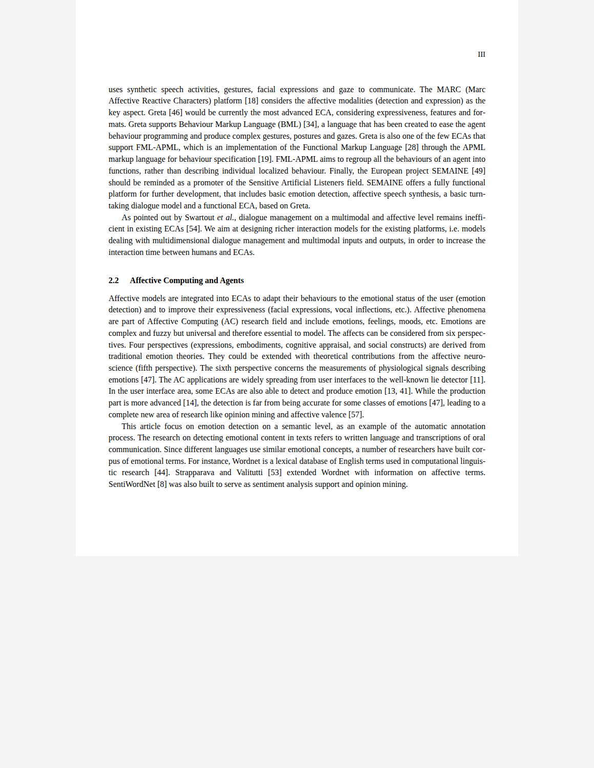III
uses synthetic speech activities, gestures, facial expressions and gaze to communicate. The MARC (Marc Affective Reactive Characters) platform [18] considers the affective modalities (detection and expression) as the key aspect. Greta [46] would be currently the most advanced ECA, considering expressiveness, features and formats. Greta supports Behaviour Markup Language (BML) [34], a language that has been created to ease the agent behaviour programming and produce complex gestures, postures and gazes. Greta is also one of the few ECAs that support FML-APML, which is an implementation of the Functional Markup Language [28] through the APML markup language for behaviour specification [19]. FML-APML aims to regroup all the behaviours of an agent into functions, rather than describing individual localized behaviour. Finally, the European project SEMAINE [49] should be reminded as a promoter of the Sensitive Artificial Listeners field. SEMAINE offers a fully functional platform for further development, that includes basic emotion detection, affective speech synthesis, a basic turn-taking dialogue model and a functional ECA, based on Greta.
As pointed out by Swartout et al., dialogue management on a multimodal and affective level remains inefficient in existing ECAs [54]. We aim at designing richer interaction models for the existing platforms, i.e. models dealing with multidimensional dialogue management and multimodal inputs and outputs, in order to increase the interaction time between humans and ECAs.
2.2 Affective Computing and Agents
Affective models are integrated into ECAs to adapt their behaviours to the emotional status of the user (emotion detection) and to improve their expressiveness (facial expressions, vocal inflections, etc.). Affective phenomena are part of Affective Computing (AC) research field and include emotions, feelings, moods, etc. Emotions are complex and fuzzy but universal and therefore essential to model. The affects can be considered from six perspectives. Four perspectives (expressions, embodiments, cognitive appraisal, and social constructs) are derived from traditional emotion theories. They could be extended with theoretical contributions from the affective neuroscience (fifth perspective). The sixth perspective concerns the measurements of physiological signals describing emotions [47]. The AC applications are widely spreading from user interfaces to the well-known lie detector [11]. In the user interface area, some ECAs are also able to detect and produce emotion [13, 41]. While the production part is more advanced [14], the detection is far from being accurate for some classes of emotions [47], leading to a complete new area of research like opinion mining and affective valence [57].
This article focus on emotion detection on a semantic level, as an example of the automatic annotation process. The research on detecting emotional content in texts refers to written language and transcriptions of oral communication. Since different languages use similar emotional concepts, a number of researchers have built corpus of emotional terms. For instance, Wordnet is a lexical database of English terms used in computational linguistic research [44]. Strapparava and Valitutti [53] extended Wordnet with information on affective terms. SentiWordNet [8] was also built to serve as sentiment analysis support and opinion mining.